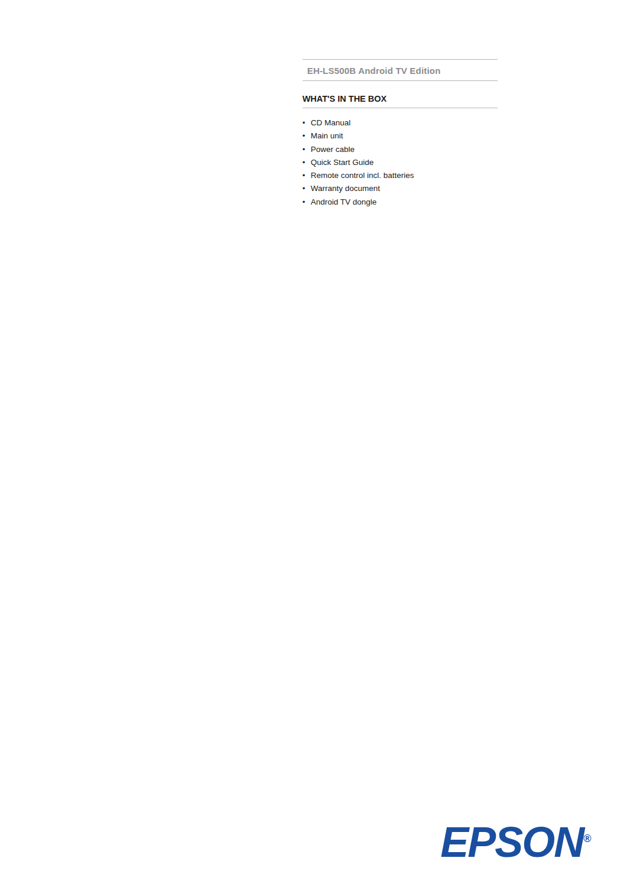EH-LS500B Android TV Edition
WHAT'S IN THE BOX
CD Manual
Main unit
Power cable
Quick Start Guide
Remote control incl. batteries
Warranty document
Android TV dongle
EPSON®